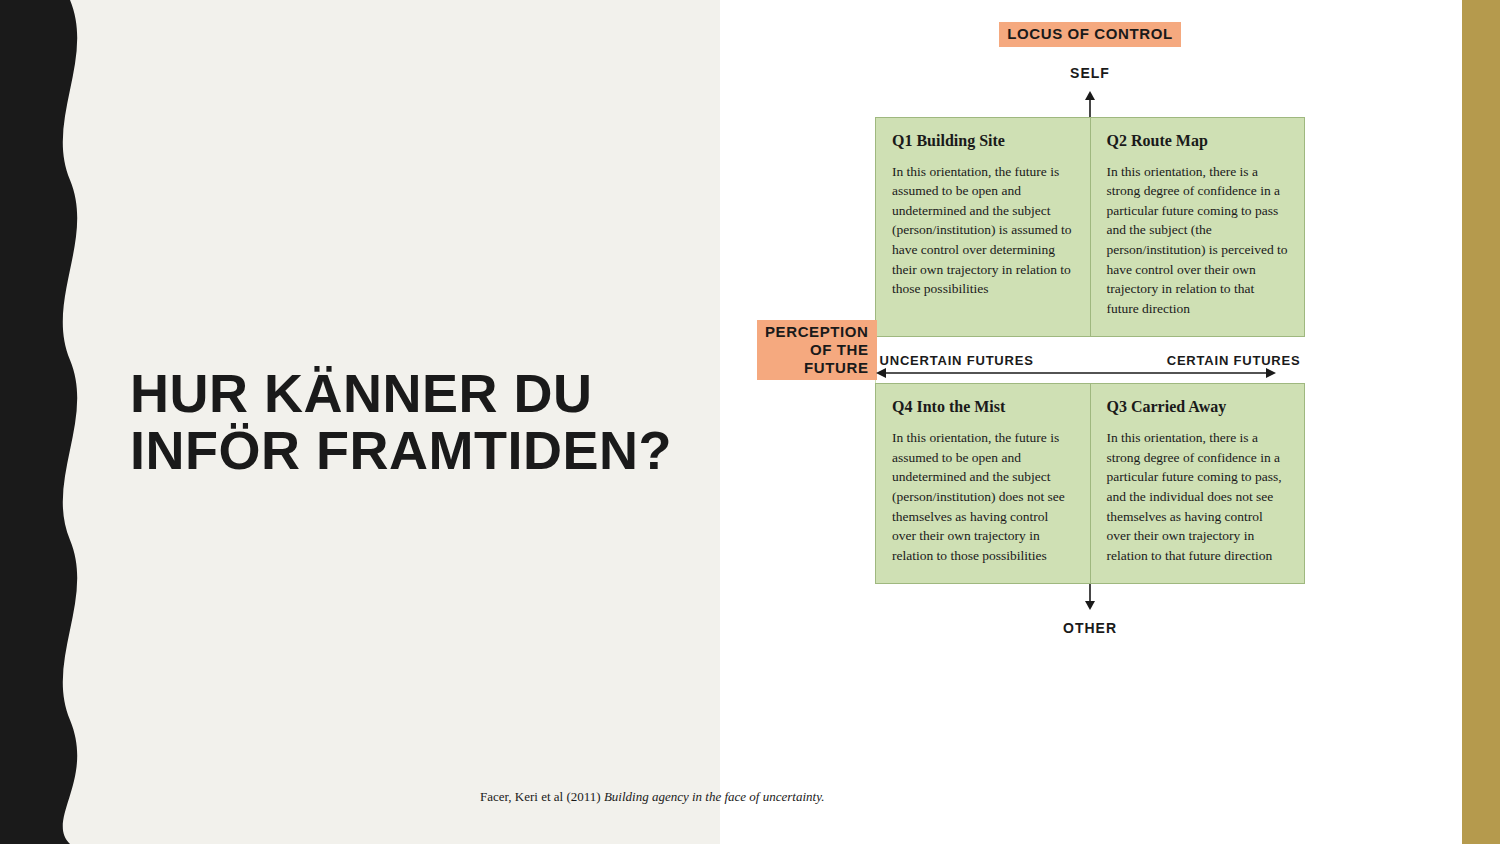Hur känner du
inför framtiden?
Locus of control
Self
Perception
of the
future
| Q1 Building Site In this orientation, the future is assumed to be open and undetermined and the subject (person/institution) is assumed to have control over determining their own trajectory in relation to those possibilities | Q2 Route Map In this orientation, there is a strong degree of confidence in a particular future coming to pass and the subject (the person/institution) is perceived to have control over their own trajectory in relation to that future direction |
| Uncertain futures Certain futures |
| Q4 Into the Mist In this orientation, the future is assumed to be open and undetermined and the subject (person/institution) does not see themselves as having control over their own trajectory in relation to those possibilities | Q3 Carried Away In this orientation, there is a strong degree of confidence in a particular future coming to pass, and the individual does not see themselves as having control over their own trajectory in relation to that future direction |
Other
Facer, Keri et al (2011) Building agency in the face of uncertainty.